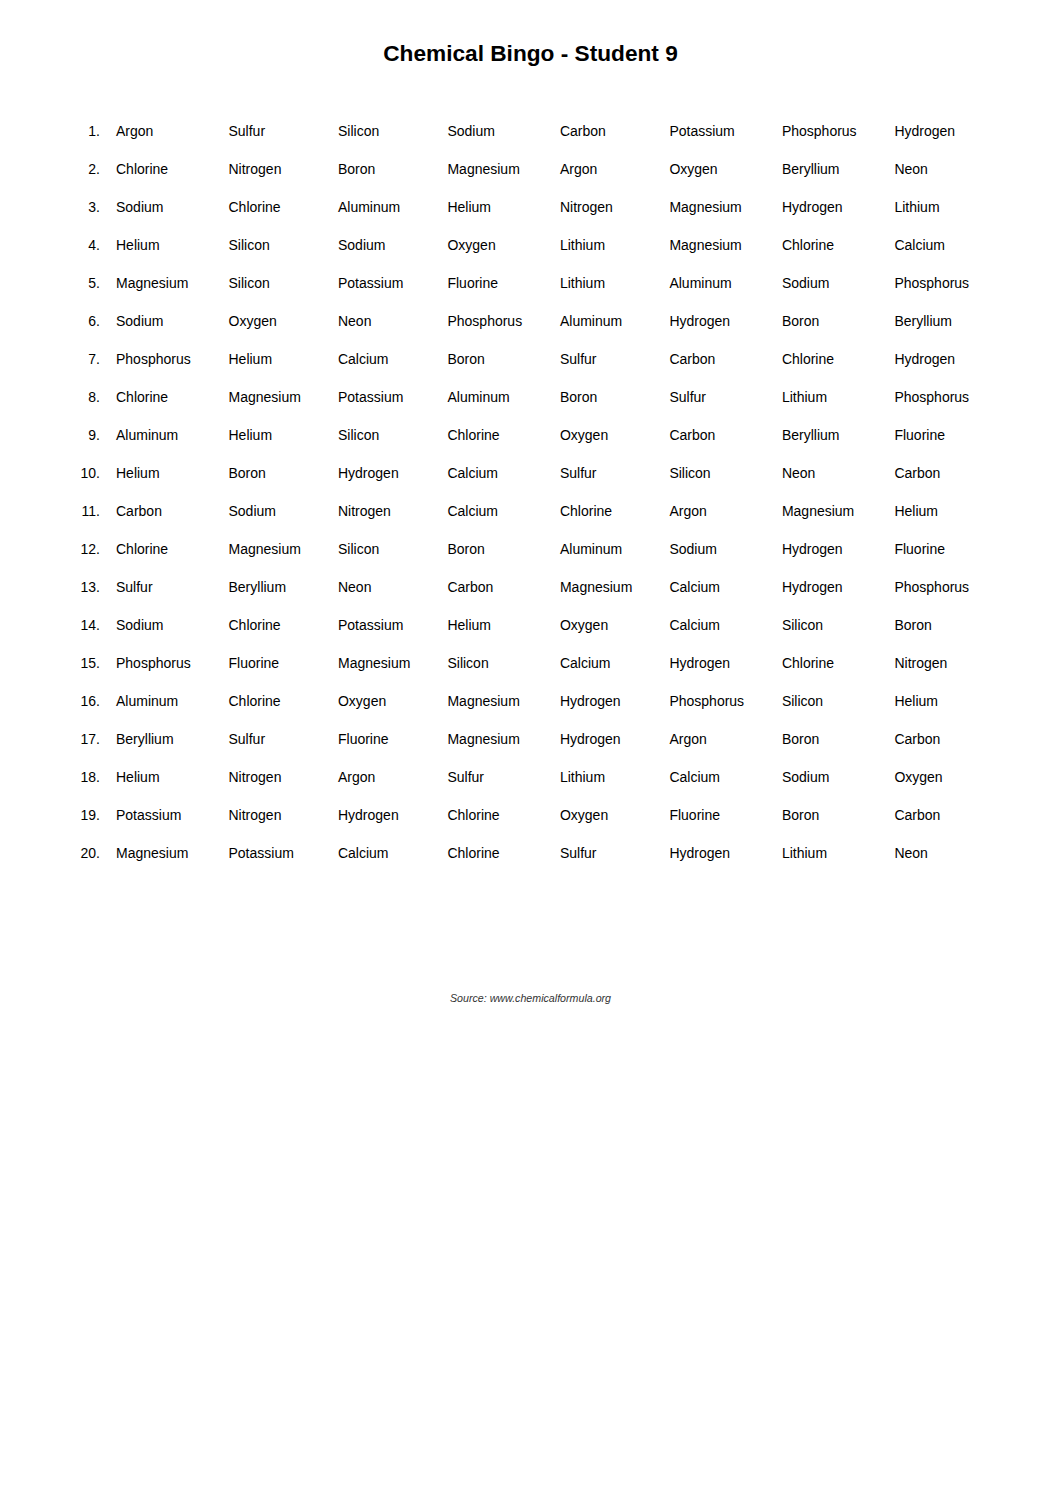Chemical Bingo - Student 9
| 1. | Argon | Sulfur | Silicon | Sodium | Carbon | Potassium | Phosphorus | Hydrogen |
| 2. | Chlorine | Nitrogen | Boron | Magnesium | Argon | Oxygen | Beryllium | Neon |
| 3. | Sodium | Chlorine | Aluminum | Helium | Nitrogen | Magnesium | Hydrogen | Lithium |
| 4. | Helium | Silicon | Sodium | Oxygen | Lithium | Magnesium | Chlorine | Calcium |
| 5. | Magnesium | Silicon | Potassium | Fluorine | Lithium | Aluminum | Sodium | Phosphorus |
| 6. | Sodium | Oxygen | Neon | Phosphorus | Aluminum | Hydrogen | Boron | Beryllium |
| 7. | Phosphorus | Helium | Calcium | Boron | Sulfur | Carbon | Chlorine | Hydrogen |
| 8. | Chlorine | Magnesium | Potassium | Aluminum | Boron | Sulfur | Lithium | Phosphorus |
| 9. | Aluminum | Helium | Silicon | Chlorine | Oxygen | Carbon | Beryllium | Fluorine |
| 10. | Helium | Boron | Hydrogen | Calcium | Sulfur | Silicon | Neon | Carbon |
| 11. | Carbon | Sodium | Nitrogen | Calcium | Chlorine | Argon | Magnesium | Helium |
| 12. | Chlorine | Magnesium | Silicon | Boron | Aluminum | Sodium | Hydrogen | Fluorine |
| 13. | Sulfur | Beryllium | Neon | Carbon | Magnesium | Calcium | Hydrogen | Phosphorus |
| 14. | Sodium | Chlorine | Potassium | Helium | Oxygen | Calcium | Silicon | Boron |
| 15. | Phosphorus | Fluorine | Magnesium | Silicon | Calcium | Hydrogen | Chlorine | Nitrogen |
| 16. | Aluminum | Chlorine | Oxygen | Magnesium | Hydrogen | Phosphorus | Silicon | Helium |
| 17. | Beryllium | Sulfur | Fluorine | Magnesium | Hydrogen | Argon | Boron | Carbon |
| 18. | Helium | Nitrogen | Argon | Sulfur | Lithium | Calcium | Sodium | Oxygen |
| 19. | Potassium | Nitrogen | Hydrogen | Chlorine | Oxygen | Fluorine | Boron | Carbon |
| 20. | Magnesium | Potassium | Calcium | Chlorine | Sulfur | Hydrogen | Lithium | Neon |
Source: www.chemicalformula.org